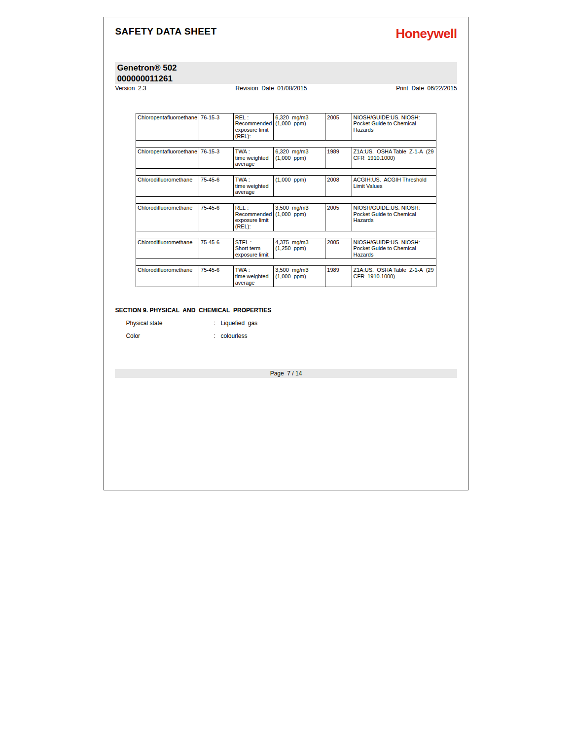SAFETY DATA SHEET
Honeywell
Genetron® 502
000000011261
Version 2.3
Revision Date 01/08/2015
Print Date 06/22/2015
| Chloropentafluoroethane | 76-15-3 | REL : Recommended exposure limit (REL): | 6,320 mg/m3 (1,000 ppm) | 2005 | NIOSH/GUIDE:US. NIOSH: Pocket Guide to Chemical Hazards |
| Chloropentafluoroethane | 76-15-3 | TWA : time weighted average | 6,320 mg/m3 (1,000 ppm) | 1989 | Z1A:US. OSHA Table Z-1-A (29 CFR 1910.1000) |
| Chlorodifluoromethane | 75-45-6 | TWA : time weighted average | (1,000 ppm) | 2008 | ACGIH:US. ACGIH Threshold Limit Values |
| Chlorodifluoromethane | 75-45-6 | REL : Recommended exposure limit (REL): | 3,500 mg/m3 (1,000 ppm) | 2005 | NIOSH/GUIDE:US. NIOSH: Pocket Guide to Chemical Hazards |
| Chlorodifluoromethane | 75-45-6 | STEL : Short term exposure limit | 4,375 mg/m3 (1,250 ppm) | 2005 | NIOSH/GUIDE:US. NIOSH: Pocket Guide to Chemical Hazards |
| Chlorodifluoromethane | 75-45-6 | TWA : time weighted average | 3,500 mg/m3 (1,000 ppm) | 1989 | Z1A:US. OSHA Table Z-1-A (29 CFR 1910.1000) |
SECTION 9. PHYSICAL AND CHEMICAL PROPERTIES
Physical state
:
Liquefied gas
Color
:
colourless
Page 7 / 14